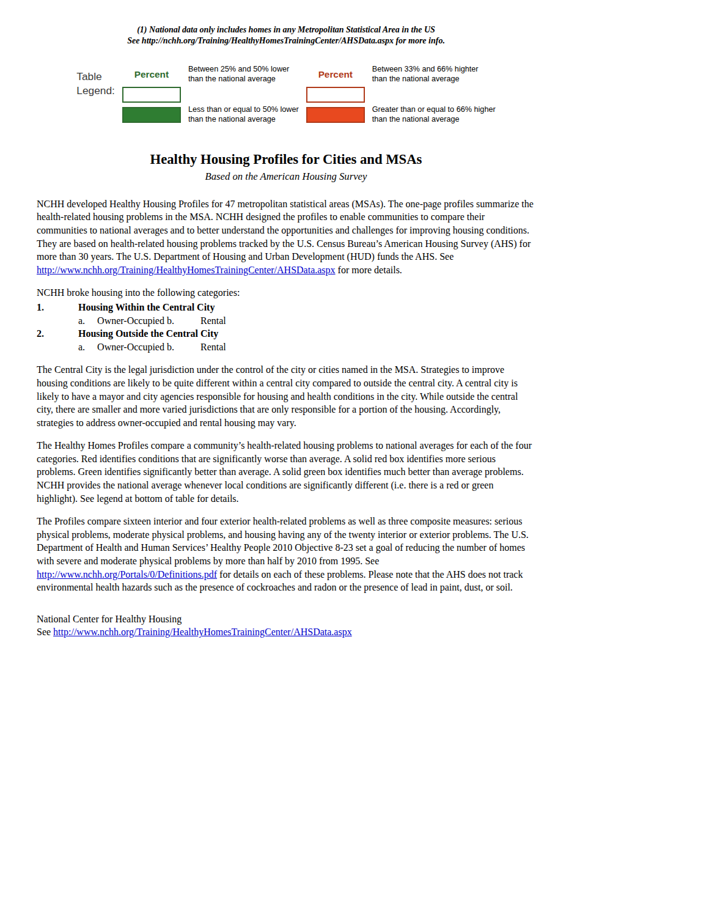(1) National data only includes homes in any Metropolitan Statistical Area in the US
See http://nchh.org/Training/HealthyHomesTrainingCenter/AHSData.aspx for more info.
| Table Legend: | Percent | Between 25% and 50% lower than the national average | Percent | Between 33% and 66% highter than the national average |
| | | Less than or equal to 50% lower than the national average | | Greater than or equal to 66% higher than the national average |
Healthy Housing Profiles for Cities and MSAs
Based on the American Housing Survey
NCHH developed Healthy Housing Profiles for 47 metropolitan statistical areas (MSAs). The one-page profiles summarize the health-related housing problems in the MSA. NCHH designed the profiles to enable communities to compare their communities to national averages and to better understand the opportunities and challenges for improving housing conditions. They are based on health-related housing problems tracked by the U.S. Census Bureau’s American Housing Survey (AHS) for more than 30 years. The U.S. Department of Housing and Urban Development (HUD) funds the AHS. See http://www.nchh.org/Training/HealthyHomesTrainingCenter/AHSData.aspx for more details.
NCHH broke housing into the following categories:
1. Housing Within the Central City
a. Owner-Occupied b. Rental
2. Housing Outside the Central City
a. Owner-Occupied b. Rental
The Central City is the legal jurisdiction under the control of the city or cities named in the MSA. Strategies to improve housing conditions are likely to be quite different within a central city compared to outside the central city. A central city is likely to have a mayor and city agencies responsible for housing and health conditions in the city. While outside the central city, there are smaller and more varied jurisdictions that are only responsible for a portion of the housing. Accordingly, strategies to address owner-occupied and rental housing may vary.
The Healthy Homes Profiles compare a community’s health-related housing problems to national averages for each of the four categories. Red identifies conditions that are significantly worse than average. A solid red box identifies more serious problems. Green identifies significantly better than average. A solid green box identifies much better than average problems. NCHH provides the national average whenever local conditions are significantly different (i.e. there is a red or green highlight). See legend at bottom of table for details.
The Profiles compare sixteen interior and four exterior health-related problems as well as three composite measures: serious physical problems, moderate physical problems, and housing having any of the twenty interior or exterior problems. The U.S. Department of Health and Human Services’ Healthy People 2010 Objective 8-23 set a goal of reducing the number of homes with severe and moderate physical problems by more than half by 2010 from 1995. See http://www.nchh.org/Portals/0/Definitions.pdf for details on each of these problems. Please note that the AHS does not track environmental health hazards such as the presence of cockroaches and radon or the presence of lead in paint, dust, or soil.
National Center for Healthy Housing
See http://www.nchh.org/Training/HealthyHomesTrainingCenter/AHSData.aspx